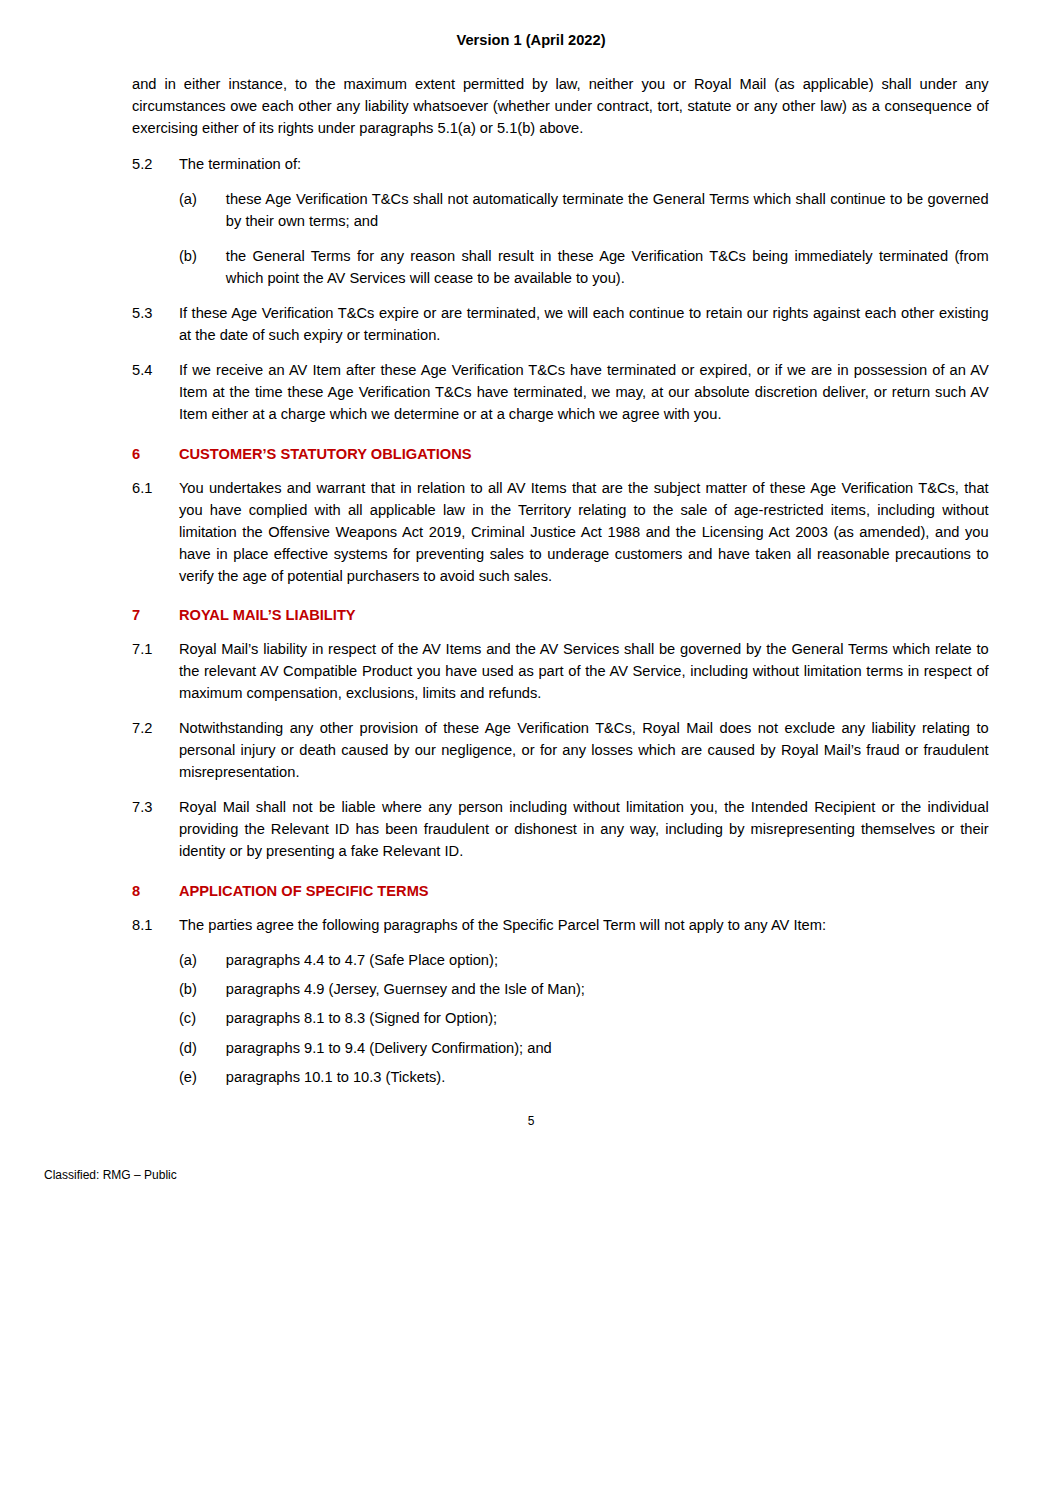Version 1 (April 2022)
and in either instance, to the maximum extent permitted by law, neither you or Royal Mail (as applicable) shall under any circumstances owe each other any liability whatsoever (whether under contract, tort, statute or any other law) as a consequence of exercising either of its rights under paragraphs 5.1(a) or 5.1(b) above.
5.2
The termination of:
(a)
these Age Verification T&Cs shall not automatically terminate the General Terms which shall continue to be governed by their own terms; and
(b)
the General Terms for any reason shall result in these Age Verification T&Cs being immediately terminated (from which point the AV Services will cease to be available to you).
5.3
If these Age Verification T&Cs expire or are terminated, we will each continue to retain our rights against each other existing at the date of such expiry or termination.
5.4
If we receive an AV Item after these Age Verification T&Cs have terminated or expired, or if we are in possession of an AV Item at the time these Age Verification T&Cs have terminated, we may, at our absolute discretion deliver, or return such AV Item either at a charge which we determine or at a charge which we agree with you.
6 CUSTOMER’S STATUTORY OBLIGATIONS
6.1
You undertakes and warrant that in relation to all AV Items that are the subject matter of these Age Verification T&Cs, that you have complied with all applicable law in the Territory relating to the sale of age-restricted items, including without limitation the Offensive Weapons Act 2019, Criminal Justice Act 1988 and the Licensing Act 2003 (as amended), and you have in place effective systems for preventing sales to underage customers and have taken all reasonable precautions to verify the age of potential purchasers to avoid such sales.
7 ROYAL MAIL’S LIABILITY
7.1
Royal Mail’s liability in respect of the AV Items and the AV Services shall be governed by the General Terms which relate to the relevant AV Compatible Product you have used as part of the AV Service, including without limitation terms in respect of maximum compensation, exclusions, limits and refunds.
7.2
Notwithstanding any other provision of these Age Verification T&Cs, Royal Mail does not exclude any liability relating to personal injury or death caused by our negligence, or for any losses which are caused by Royal Mail’s fraud or fraudulent misrepresentation.
7.3
Royal Mail shall not be liable where any person including without limitation you, the Intended Recipient or the individual providing the Relevant ID has been fraudulent or dishonest in any way, including by misrepresenting themselves or their identity or by presenting a fake Relevant ID.
8 APPLICATION OF SPECIFIC TERMS
8.1
The parties agree the following paragraphs of the Specific Parcel Term will not apply to any AV Item:
(a)
paragraphs 4.4 to 4.7 (Safe Place option);
(b)
paragraphs 4.9 (Jersey, Guernsey and the Isle of Man);
(c)
paragraphs 8.1 to 8.3 (Signed for Option);
(d)
paragraphs 9.1 to 9.4 (Delivery Confirmation); and
(e)
paragraphs 10.1 to 10.3 (Tickets).
5
Classified: RMG – Public